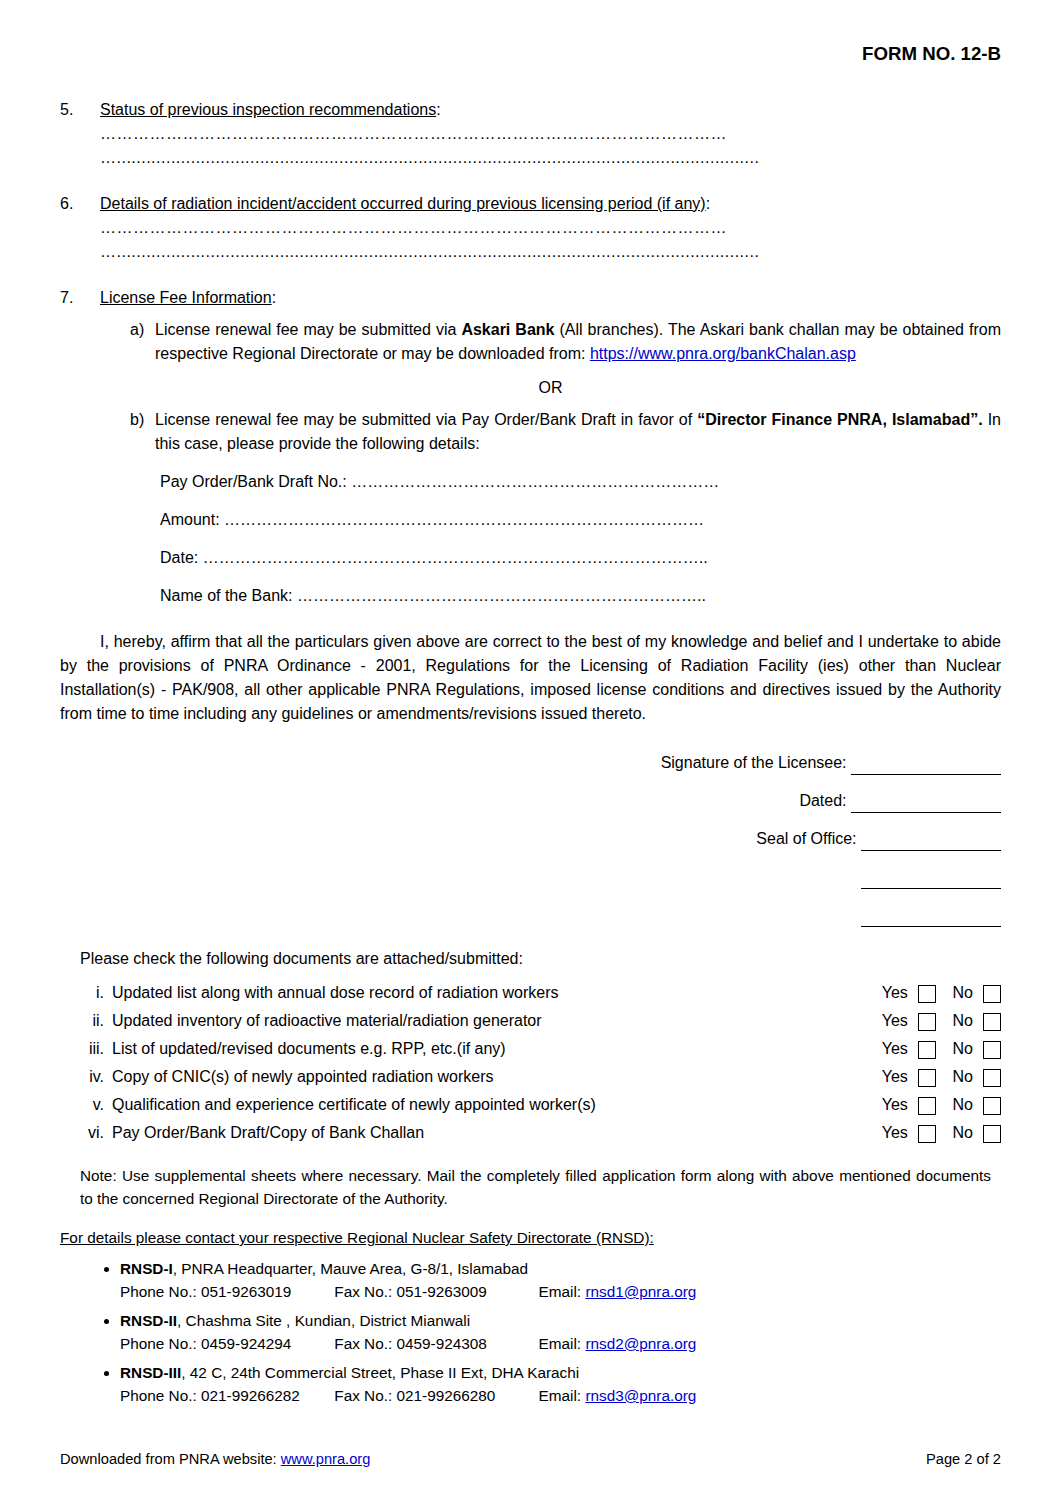FORM NO. 12-B
5. Status of previous inspection recommendations: …………………………………………………………………………………………………… …..................................................................................................................................
6. Details of radiation incident/accident occurred during previous licensing period (if any): …………………………………………………………………………………………………… …..................................................................................................................................
7. License Fee Information:
a) License renewal fee may be submitted via Askari Bank (All branches). The Askari bank challan may be obtained from respective Regional Directorate or may be downloaded from: https://www.pnra.org/bankChalan.asp
OR
b) License renewal fee may be submitted via Pay Order/Bank Draft in favor of “Director Finance PNRA, Islamabad”. In this case, please provide the following details:
Pay Order/Bank Draft No.: ……………………………………………………………
Amount: ………………………………………………………………………………
Date: …………………………………………………………………………………..
Name of the Bank: …………………………………………………………………..
I, hereby, affirm that all the particulars given above are correct to the best of my knowledge and belief and I undertake to abide by the provisions of PNRA Ordinance - 2001, Regulations for the Licensing of Radiation Facility (ies) other than Nuclear Installation(s) - PAK/908, all other applicable PNRA Regulations, imposed license conditions and directives issued by the Authority from time to time including any guidelines or amendments/revisions issued thereto.
Signature of the Licensee:
Dated:
Seal of Office:
Please check the following documents are attached/submitted:
| i. | Updated list along with annual dose record of radiation workers | Yes | No |
| ii. | Updated inventory of radioactive material/radiation generator | Yes | No |
| iii. | List of updated/revised documents e.g. RPP, etc.(if any) | Yes | No |
| iv. | Copy of CNIC(s) of newly appointed radiation workers | Yes | No |
| v. | Qualification and experience certificate of newly appointed worker(s) | Yes | No |
| vi. | Pay Order/Bank Draft/Copy of Bank Challan | Yes | No |
Note: Use supplemental sheets where necessary. Mail the completely filled application form along with above mentioned documents to the concerned Regional Directorate of the Authority.
For details please contact your respective Regional Nuclear Safety Directorate (RNSD):
RNSD-I, PNRA Headquarter, Mauve Area, G-8/1, Islamabad Phone No.: 051-9263019 Fax No.: 051-9263009 Email: rnsd1@pnra.org
RNSD-II, Chashma Site , Kundian, District Mianwali Phone No.: 0459-924294 Fax No.: 0459-924308 Email: rnsd2@pnra.org
RNSD-III, 42 C, 24th Commercial Street, Phase II Ext, DHA Karachi Phone No.: 021-99266282 Fax No.: 021-99266280 Email: rnsd3@pnra.org
Downloaded from PNRA website: www.pnra.org
Page 2 of 2